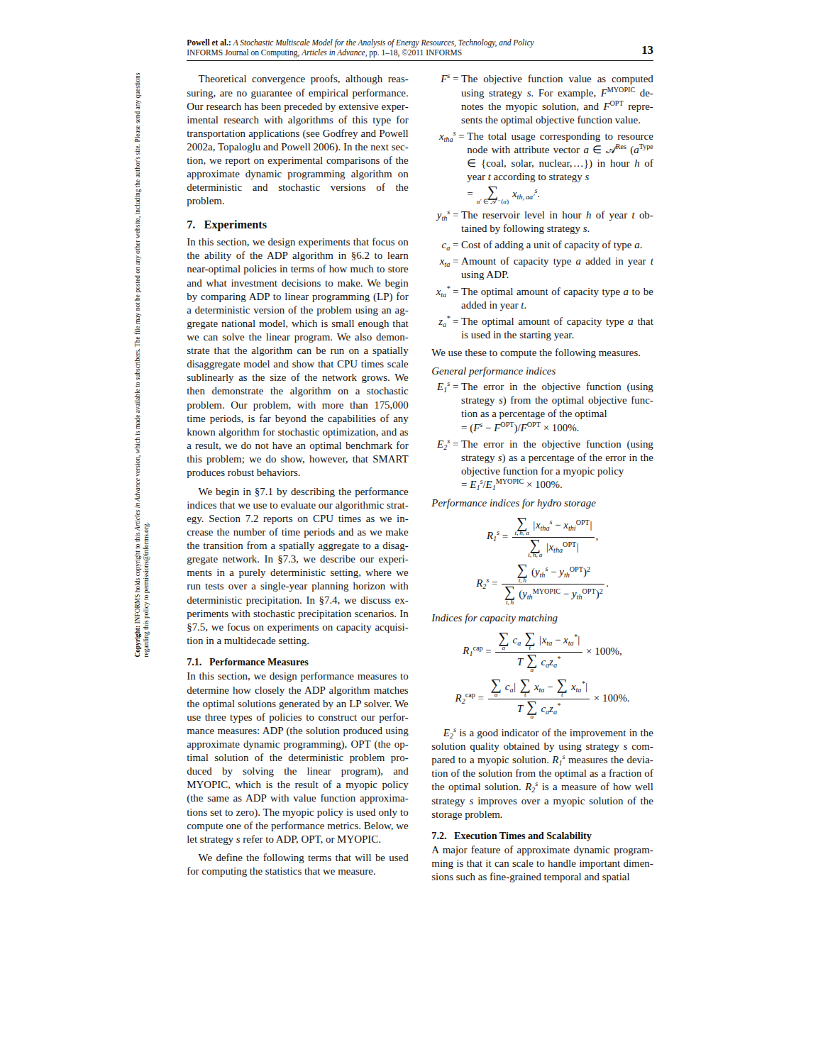Copyright: INFORMS holds copyright to this Articles in Advance version, which is made available to subscribers. The file may not be posted on any other website, including the author's site. Please send any questions regarding this policy to permissions@informs.org.
Powell et al.: A Stochastic Multiscale Model for the Analysis of Energy Resources, Technology, and Policy
INFORMS Journal on Computing, Articles in Advance, pp. 1–18, ©2011 INFORMS
13
Theoretical convergence proofs, although reassuring, are no guarantee of empirical performance. Our research has been preceded by extensive experimental research with algorithms of this type for transportation applications (see Godfrey and Powell 2002a, Topaloglu and Powell 2006). In the next section, we report on experimental comparisons of the approximate dynamic programming algorithm on deterministic and stochastic versions of the problem.
7. Experiments
In this section, we design experiments that focus on the ability of the ADP algorithm in §6.2 to learn near-optimal policies in terms of how much to store and what investment decisions to make. We begin by comparing ADP to linear programming (LP) for a deterministic version of the problem using an aggregate national model, which is small enough that we can solve the linear program. We also demonstrate that the algorithm can be run on a spatially disaggregate model and show that CPU times scale sublinearly as the size of the network grows. We then demonstrate the algorithm on a stochastic problem. Our problem, with more than 175,000 time periods, is far beyond the capabilities of any known algorithm for stochastic optimization, and as a result, we do not have an optimal benchmark for this problem; we do show, however, that SMART produces robust behaviors.
We begin in §7.1 by describing the performance indices that we use to evaluate our algorithmic strategy. Section 7.2 reports on CPU times as we increase the number of time periods and as we make the transition from a spatially aggregate to a disaggregate network. In §7.3, we describe our experiments in a purely deterministic setting, where we run tests over a single-year planning horizon with deterministic precipitation. In §7.4, we discuss experiments with stochastic precipitation scenarios. In §7.5, we focus on experiments on capacity acquisition in a multidecade setting.
7.1. Performance Measures
In this section, we design performance measures to determine how closely the ADP algorithm matches the optimal solutions generated by an LP solver. We use three types of policies to construct our performance measures: ADP (the solution produced using approximate dynamic programming), OPT (the optimal solution of the deterministic problem produced by solving the linear program), and MYOPIC, which is the result of a myopic policy (the same as ADP with value function approximations set to zero). The myopic policy is used only to compute one of the performance metrics. Below, we let strategy s refer to ADP, OPT, or MYOPIC.
We define the following terms that will be used for computing the statistics that we measure.
Fs =
The objective function value as computed using strategy s. For example, FMYOPIC denotes the myopic solution, and FOPT represents the optimal objective function value.
xthas =
The total usage corresponding to resource node with attribute vector a ∈ 𝒜Res (aType ∈ {coal, solar, nuclear, …}) in hour h of year t according to strategy s
= ∑a′ ∈ 𝒜→(a) xth, aa′s.
yths =
The reservoir level in hour h of year t obtained by following strategy s.
ca =
Cost of adding a unit of capacity of type a.
xta =
Amount of capacity type a added in year t using ADP.
xta* =
The optimal amount of capacity type a to be added in year t.
za* =
The optimal amount of capacity type a that is used in the starting year.
We use these to compute the following measures.
General performance indices
E1s =
The error in the objective function (using strategy s) from the optimal objective function as a percentage of the optimal
= (Fs − FOPT)/FOPT × 100%.
E2s =
The error in the objective function (using strategy s) as a percentage of the error in the objective function for a myopic policy
= E1s/E1MYOPIC × 100%.
Performance indices for hydro storage
R1s = ∑t, h, a |xthas − xthiOPT| ∑t, h, a |xthaOPT| ,
R2s = ∑t, h (yths − ythOPT)2 ∑t, h (ythMYOPIC − ythOPT)2 .
Indices for capacity matching
R1cap = ∑a ca ∑t |xta − xta*| T ∑a ca za* × 100%,
R2cap = ∑a ca| ∑t xta − ∑t xta*| T ∑a ca za* × 100%.
E2s is a good indicator of the improvement in the solution quality obtained by using strategy s compared to a myopic solution. R1s measures the deviation of the solution from the optimal as a fraction of the optimal solution. R2s is a measure of how well strategy s improves over a myopic solution of the storage problem.
7.2. Execution Times and Scalability
A major feature of approximate dynamic programming is that it can scale to handle important dimensions such as fine-grained temporal and spatial